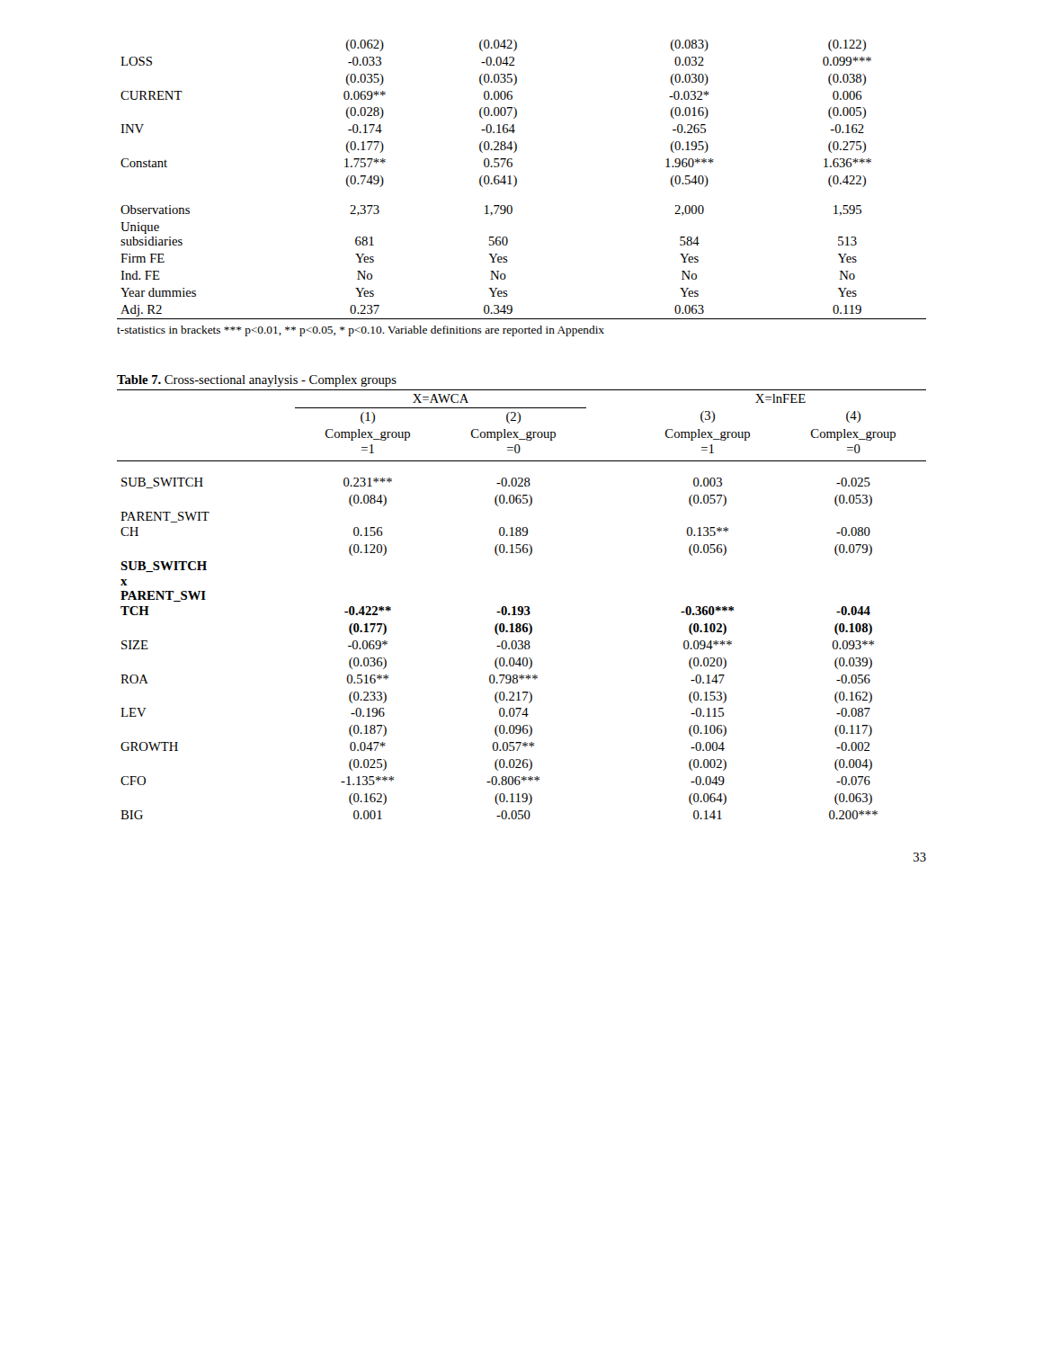| | (0.062) | (0.042) | | (0.083) | (0.122) |
| LOSS | -0.033 | -0.042 | | 0.032 | 0.099*** |
| | (0.035) | (0.035) | | (0.030) | (0.038) |
| CURRENT | 0.069** | 0.006 | | -0.032* | 0.006 |
| | (0.028) | (0.007) | | (0.016) | (0.005) |
| INV | -0.174 | -0.164 | | -0.265 | -0.162 |
| | (0.177) | (0.284) | | (0.195) | (0.275) |
| Constant | 1.757** | 0.576 | | 1.960*** | 1.636*** |
| | (0.749) | (0.641) | | (0.540) | (0.422) |
| Observations | 2,373 | 1,790 | | 2,000 | 1,595 |
| Unique subsidiaries | 681 | 560 | | 584 | 513 |
| Firm FE | Yes | Yes | | Yes | Yes |
| Ind. FE | No | No | | No | No |
| Year dummies | Yes | Yes | | Yes | Yes |
| Adj. R2 | 0.237 | 0.349 | | 0.063 | 0.119 |
t-statistics in brackets *** p<0.01, ** p<0.05, * p<0.10. Variable definitions are reported in Appendix
Table 7. Cross-sectional anaylysis - Complex groups
| | X=AWCA | | X=lnFEE |
| --- | --- | --- | --- |
| | (1) | (2) | | (3) | (4) |
| | Complex_group =1 | Complex_group =0 | | Complex_group =1 | Complex_group =0 |
| SUB_SWITCH | 0.231*** | -0.028 | | 0.003 | -0.025 |
| | (0.084) | (0.065) | | (0.057) | (0.053) |
| PARENT_SWIT CH | 0.156 | 0.189 | | 0.135** | -0.080 |
| | (0.120) | (0.156) | | (0.056) | (0.079) |
| SUB_SWITCH x PARENT_SWI TCH | -0.422** | -0.193 | | -0.360*** | -0.044 |
| | (0.177) | (0.186) | | (0.102) | (0.108) |
| SIZE | -0.069* | -0.038 | | 0.094*** | 0.093** |
| | (0.036) | (0.040) | | (0.020) | (0.039) |
| ROA | 0.516** | 0.798*** | | -0.147 | -0.056 |
| | (0.233) | (0.217) | | (0.153) | (0.162) |
| LEV | -0.196 | 0.074 | | -0.115 | -0.087 |
| | (0.187) | (0.096) | | (0.106) | (0.117) |
| GROWTH | 0.047* | 0.057** | | -0.004 | -0.002 |
| | (0.025) | (0.026) | | (0.002) | (0.004) |
| CFO | -1.135*** | -0.806*** | | -0.049 | -0.076 |
| | (0.162) | (0.119) | | (0.064) | (0.063) |
| BIG | 0.001 | -0.050 | | 0.141 | 0.200*** |
33